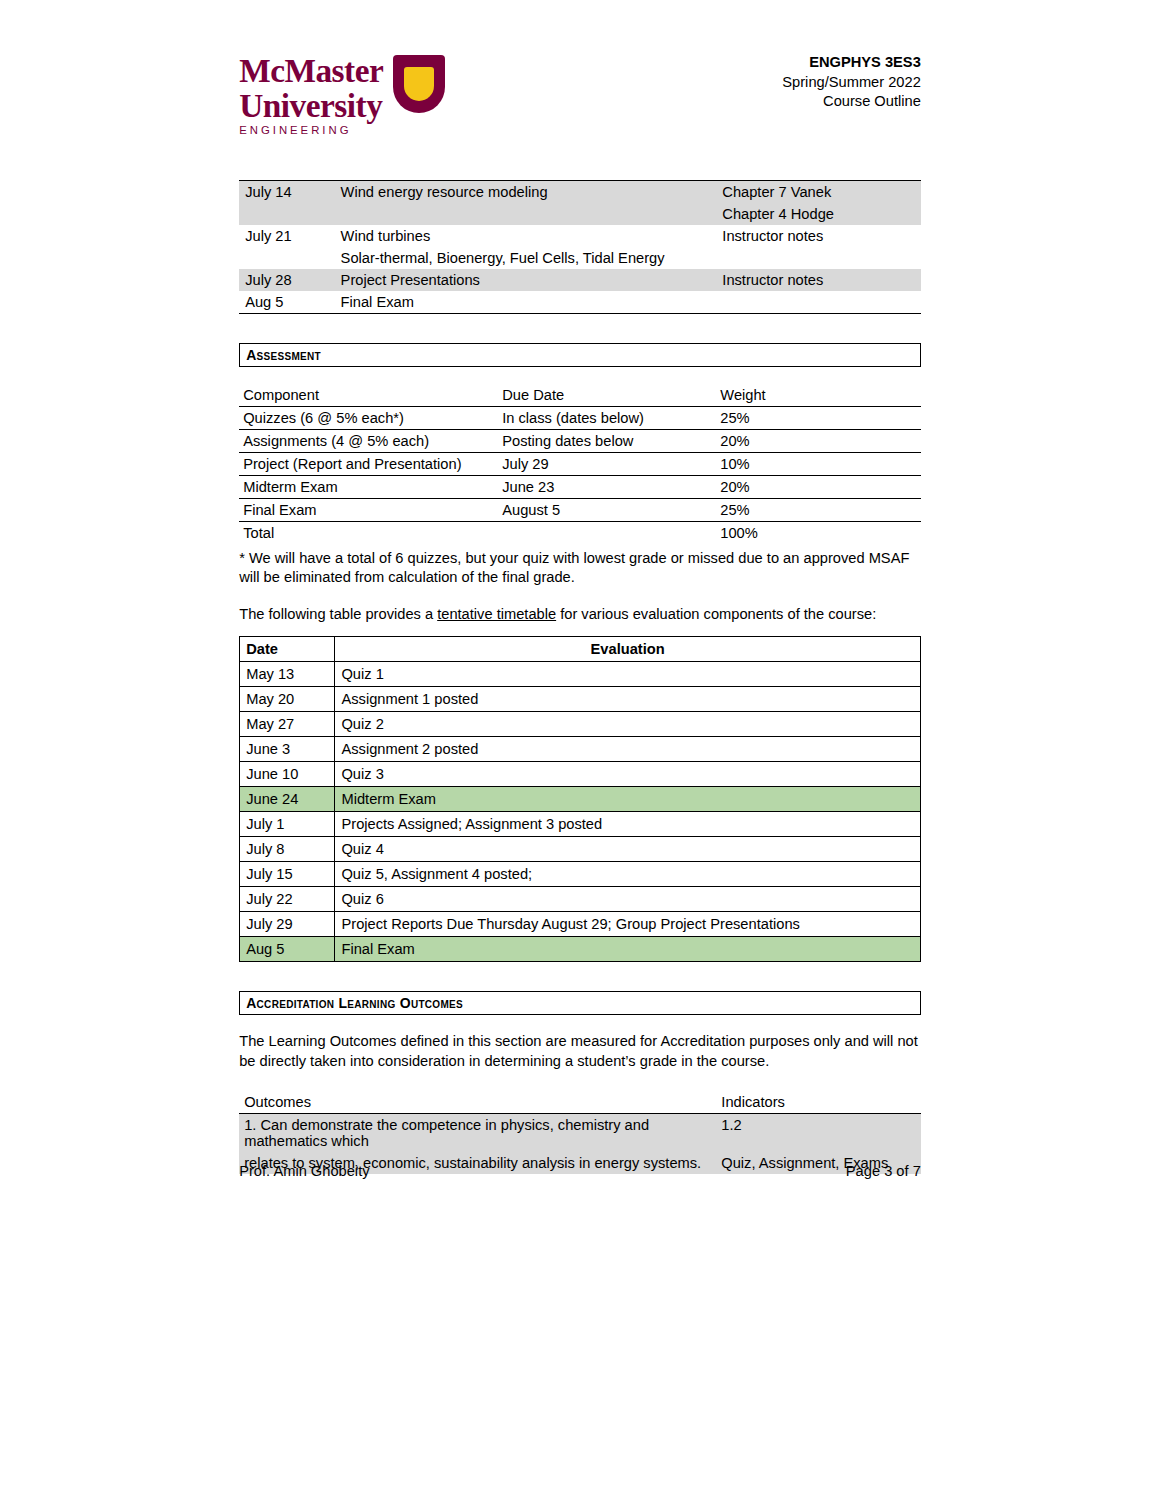McMaster University ENGINEERING
ENGPHYS 3ES3
Spring/Summer 2022
Course Outline
| July 14 | Wind energy resource modeling | Chapter 7 Vanek |
| | | Chapter 4 Hodge |
| July 21 | Wind turbines | Instructor notes |
| | Solar-thermal, Bioenergy, Fuel Cells, Tidal Energy | |
| July 28 | Project Presentations | Instructor notes |
| Aug 5 | Final Exam | |
Assessment
| Component | Due Date | Weight |
| Quizzes (6 @ 5% each*) | In class (dates below) | 25% |
| Assignments (4 @ 5% each) | Posting dates below | 20% |
| Project (Report and Presentation) | July 29 | 10% |
| Midterm Exam | June 23 | 20% |
| Final Exam | August 5 | 25% |
| Total | | 100% |
* We will have a total of 6 quizzes, but your quiz with lowest grade or missed due to an approved MSAF will be eliminated from calculation of the final grade.
The following table provides a tentative timetable for various evaluation components of the course:
| Date | Evaluation |
| --- | --- |
| May 13 | Quiz 1 |
| May 20 | Assignment 1 posted |
| May 27 | Quiz 2 |
| June 3 | Assignment 2 posted |
| June 10 | Quiz 3 |
| June 24 | Midterm Exam |
| July 1 | Projects Assigned; Assignment 3 posted |
| July 8 | Quiz 4 |
| July 15 | Quiz 5, Assignment 4 posted; |
| July 22 | Quiz 6 |
| July 29 | Project Reports Due Thursday August 29; Group Project Presentations |
| Aug 5 | Final Exam |
Accreditation Learning Outcomes
The Learning Outcomes defined in this section are measured for Accreditation purposes only and will not be directly taken into consideration in determining a student’s grade in the course.
| Outcomes | Indicators |
| 1. Can demonstrate the competence in physics, chemistry and mathematics which | 1.2 |
| relates to system, economic, sustainability analysis in energy systems. | Quiz, Assignment, Exams |
Prof. Amin Ghobeity
Page 3 of 7